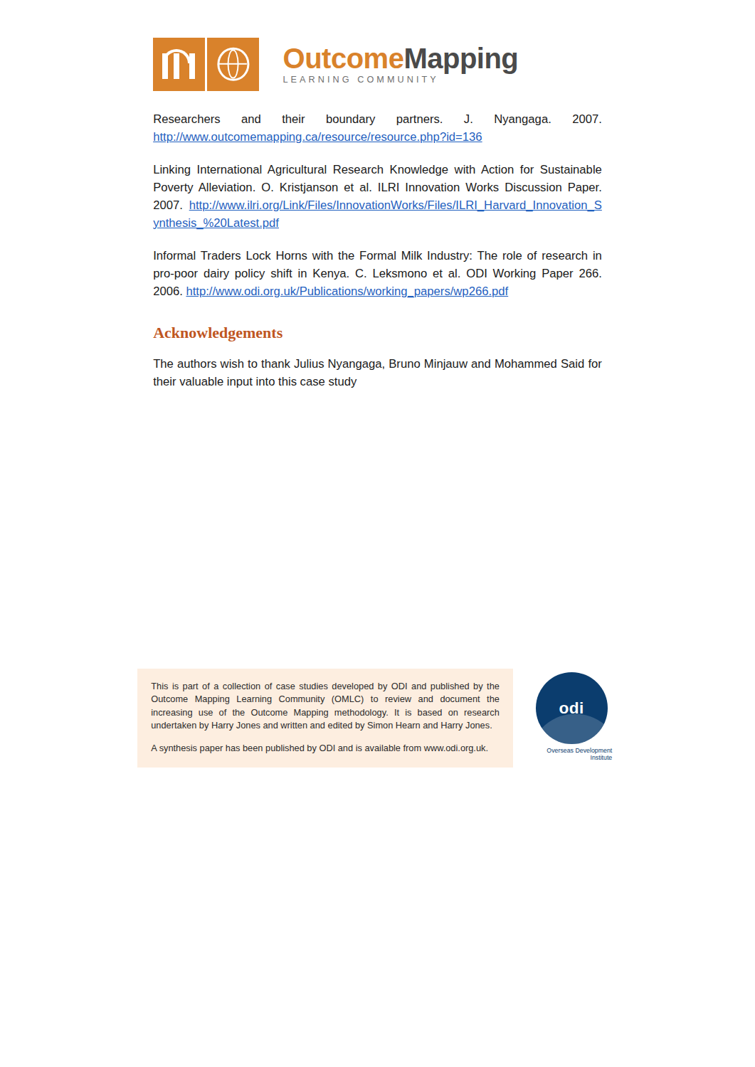Outcome Mapping
Learning Community
Researchers and their boundary partners. J. Nyangaga. 2007. http://www.outcomemapping.ca/resource/resource.php?id=136
Linking International Agricultural Research Knowledge with Action for Sustainable Poverty Alleviation. O. Kristjanson et al. ILRI Innovation Works Discussion Paper. 2007. http://www.ilri.org/Link/Files/InnovationWorks/Files/ILRI_Harvard_Innovation_Synthesis_%20Latest.pdf
Informal Traders Lock Horns with the Formal Milk Industry: The role of research in pro-poor dairy policy shift in Kenya. C. Leksmono et al. ODI Working Paper 266. 2006. http://www.odi.org.uk/Publications/working_papers/wp266.pdf
Acknowledgements
The authors wish to thank Julius Nyangaga, Bruno Minjauw and Mohammed Said for their valuable input into this case study
This is part of a collection of case studies developed by ODI and published by the Outcome Mapping Learning Community (OMLC) to review and document the increasing use of the Outcome Mapping methodology. It is based on research undertaken by Harry Jones and written and edited by Simon Hearn and Harry Jones.
A synthesis paper has been published by ODI and is available from www.odi.org.uk.
odi
Overseas Development
Institute